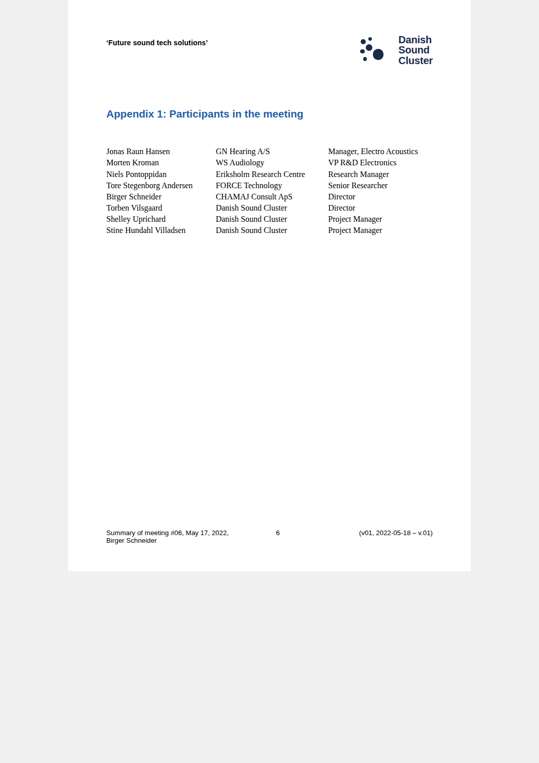‘Future sound tech solutions’
Danish
Sound
Cluster
Appendix 1: Participants in the meeting
| Jonas Raun Hansen | GN Hearing A/S | Manager, Electro Acoustics |
| Morten Kroman | WS Audiology | VP R&D Electronics |
| Niels Pontoppidan | Eriksholm Research Centre | Research Manager |
| Tore Stegenborg Andersen | FORCE Technology | Senior Researcher |
| Birger Schneider | CHAMAJ Consult ApS | Director |
| Torben Vilsgaard | Danish Sound Cluster | Director |
| Shelley Uprichard | Danish Sound Cluster | Project Manager |
| Stine Hundahl Villadsen | Danish Sound Cluster | Project Manager |
Summary of meeting #06, May 17, 2022,
Birger Schneider
6
(v01, 2022-05-18 – v.01)